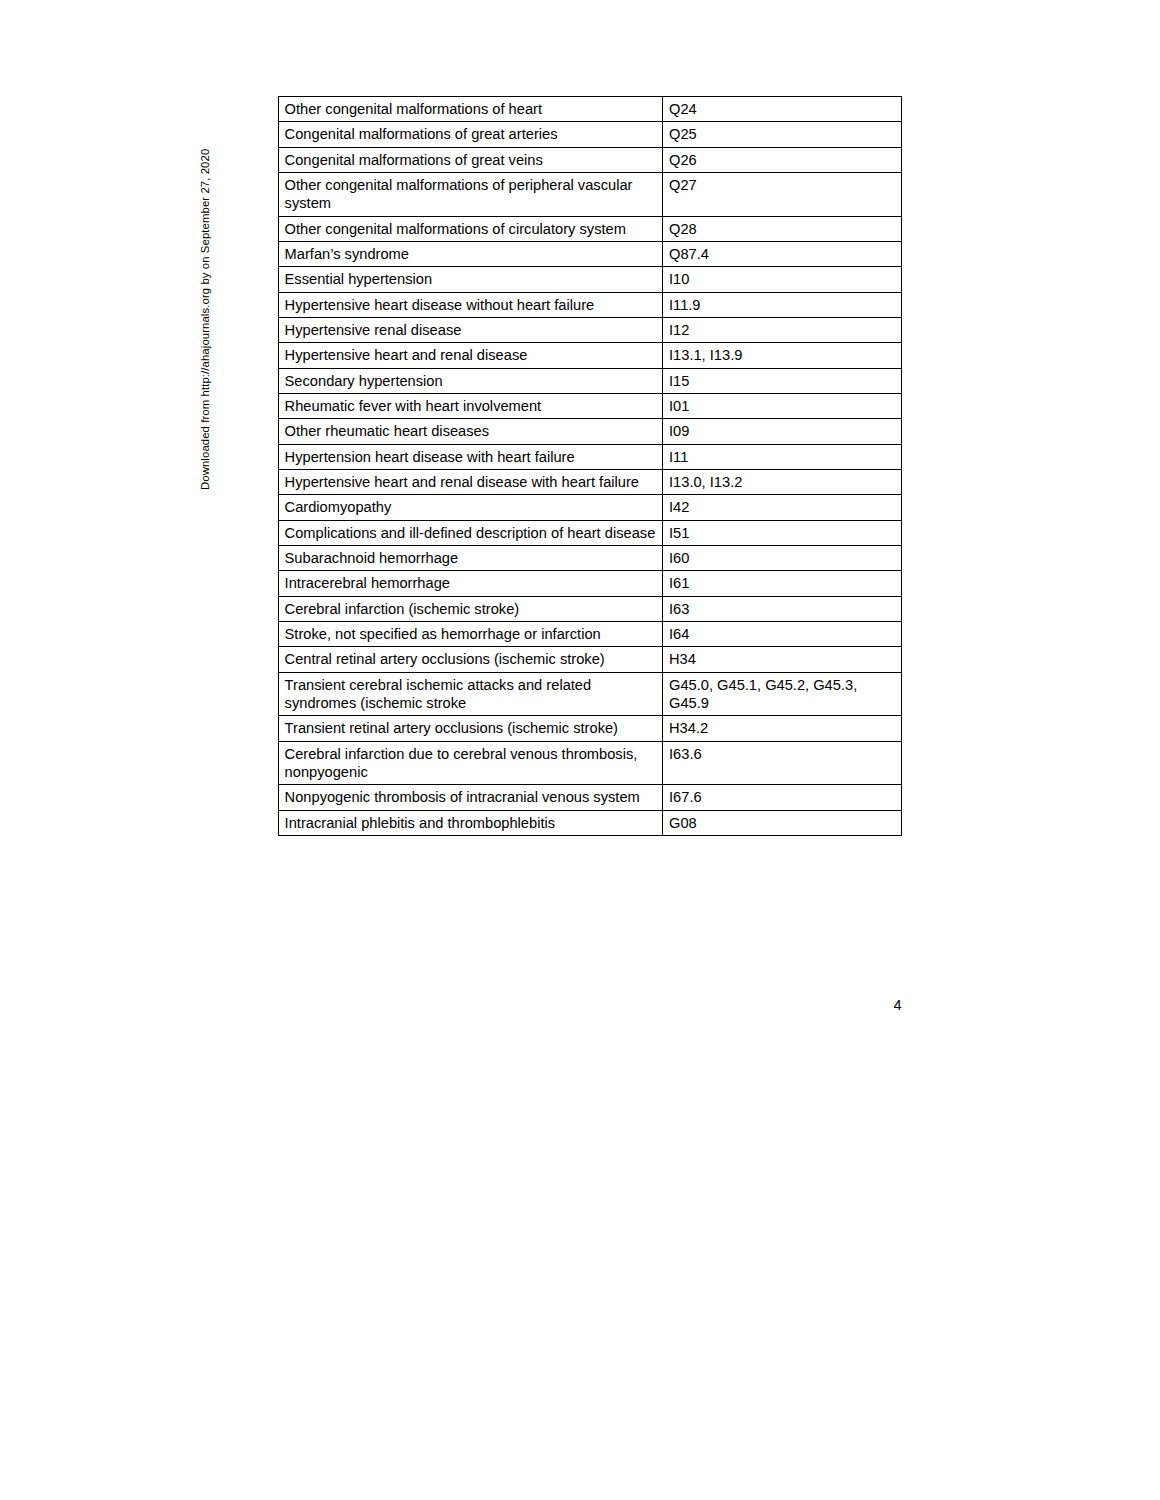Downloaded from http://ahajournals.org by on September 27, 2020
| Other congenital malformations of heart | Q24 |
| Congenital malformations of great arteries | Q25 |
| Congenital malformations of great veins | Q26 |
| Other congenital malformations of peripheral vascular system | Q27 |
| Other congenital malformations of circulatory system | Q28 |
| Marfan’s syndrome | Q87.4 |
| Essential hypertension | I10 |
| Hypertensive heart disease without heart failure | I11.9 |
| Hypertensive renal disease | I12 |
| Hypertensive heart and renal disease | I13.1, I13.9 |
| Secondary hypertension | I15 |
| Rheumatic fever with heart involvement | I01 |
| Other rheumatic heart diseases | I09 |
| Hypertension heart disease with heart failure | I11 |
| Hypertensive heart and renal disease with heart failure | I13.0, I13.2 |
| Cardiomyopathy | I42 |
| Complications and ill-defined description of heart disease | I51 |
| Subarachnoid hemorrhage | I60 |
| Intracerebral hemorrhage | I61 |
| Cerebral infarction (ischemic stroke) | I63 |
| Stroke, not specified as hemorrhage or infarction | I64 |
| Central retinal artery occlusions (ischemic stroke) | H34 |
| Transient cerebral ischemic attacks and related syndromes (ischemic stroke | G45.0, G45.1, G45.2, G45.3, G45.9 |
| Transient retinal artery occlusions (ischemic stroke) | H34.2 |
| Cerebral infarction due to cerebral venous thrombosis, nonpyogenic | I63.6 |
| Nonpyogenic thrombosis of intracranial venous system | I67.6 |
| Intracranial phlebitis and thrombophlebitis | G08 |
4